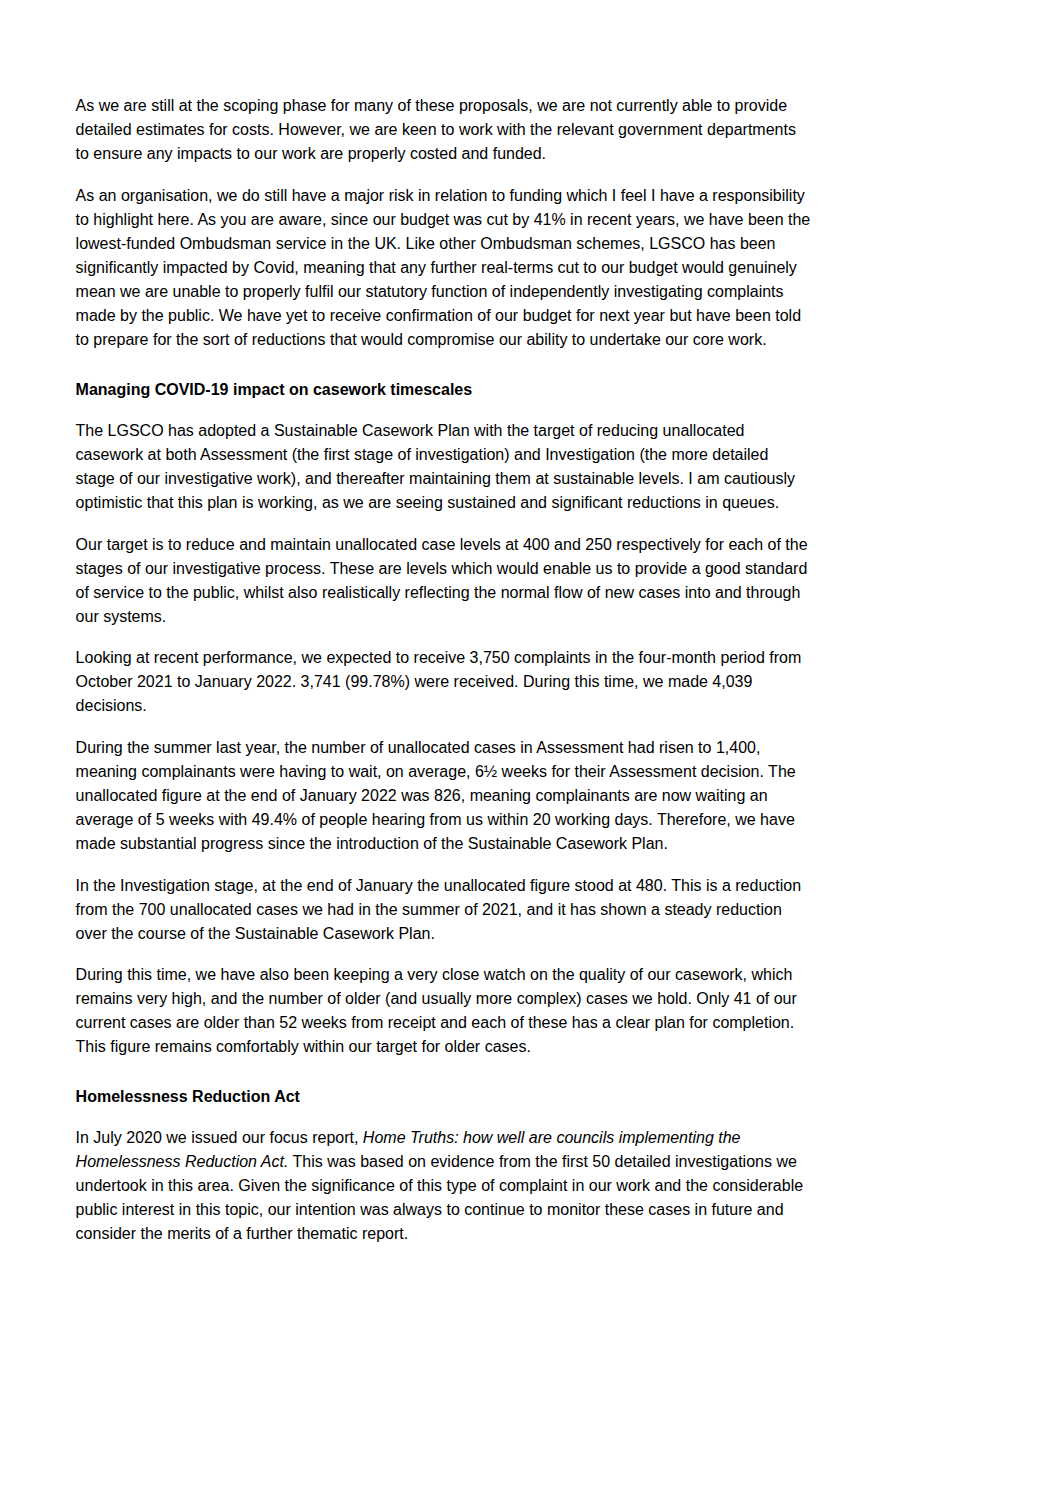As we are still at the scoping phase for many of these proposals, we are not currently able to provide detailed estimates for costs. However, we are keen to work with the relevant government departments to ensure any impacts to our work are properly costed and funded.
As an organisation, we do still have a major risk in relation to funding which I feel I have a responsibility to highlight here. As you are aware, since our budget was cut by 41% in recent years, we have been the lowest-funded Ombudsman service in the UK. Like other Ombudsman schemes, LGSCO has been significantly impacted by Covid, meaning that any further real-terms cut to our budget would genuinely mean we are unable to properly fulfil our statutory function of independently investigating complaints made by the public. We have yet to receive confirmation of our budget for next year but have been told to prepare for the sort of reductions that would compromise our ability to undertake our core work.
Managing COVID-19 impact on casework timescales
The LGSCO has adopted a Sustainable Casework Plan with the target of reducing unallocated casework at both Assessment (the first stage of investigation) and Investigation (the more detailed stage of our investigative work), and thereafter maintaining them at sustainable levels. I am cautiously optimistic that this plan is working, as we are seeing sustained and significant reductions in queues.
Our target is to reduce and maintain unallocated case levels at 400 and 250 respectively for each of the stages of our investigative process. These are levels which would enable us to provide a good standard of service to the public, whilst also realistically reflecting the normal flow of new cases into and through our systems.
Looking at recent performance, we expected to receive 3,750 complaints in the four-month period from October 2021 to January 2022. 3,741 (99.78%) were received. During this time, we made 4,039 decisions.
During the summer last year, the number of unallocated cases in Assessment had risen to 1,400, meaning complainants were having to wait, on average, 6½ weeks for their Assessment decision. The unallocated figure at the end of January 2022 was 826, meaning complainants are now waiting an average of 5 weeks with 49.4% of people hearing from us within 20 working days. Therefore, we have made substantial progress since the introduction of the Sustainable Casework Plan.
In the Investigation stage, at the end of January the unallocated figure stood at 480. This is a reduction from the 700 unallocated cases we had in the summer of 2021, and it has shown a steady reduction over the course of the Sustainable Casework Plan.
During this time, we have also been keeping a very close watch on the quality of our casework, which remains very high, and the number of older (and usually more complex) cases we hold. Only 41 of our current cases are older than 52 weeks from receipt and each of these has a clear plan for completion. This figure remains comfortably within our target for older cases.
Homelessness Reduction Act
In July 2020 we issued our focus report, Home Truths: how well are councils implementing the Homelessness Reduction Act. This was based on evidence from the first 50 detailed investigations we undertook in this area. Given the significance of this type of complaint in our work and the considerable public interest in this topic, our intention was always to continue to monitor these cases in future and consider the merits of a further thematic report.